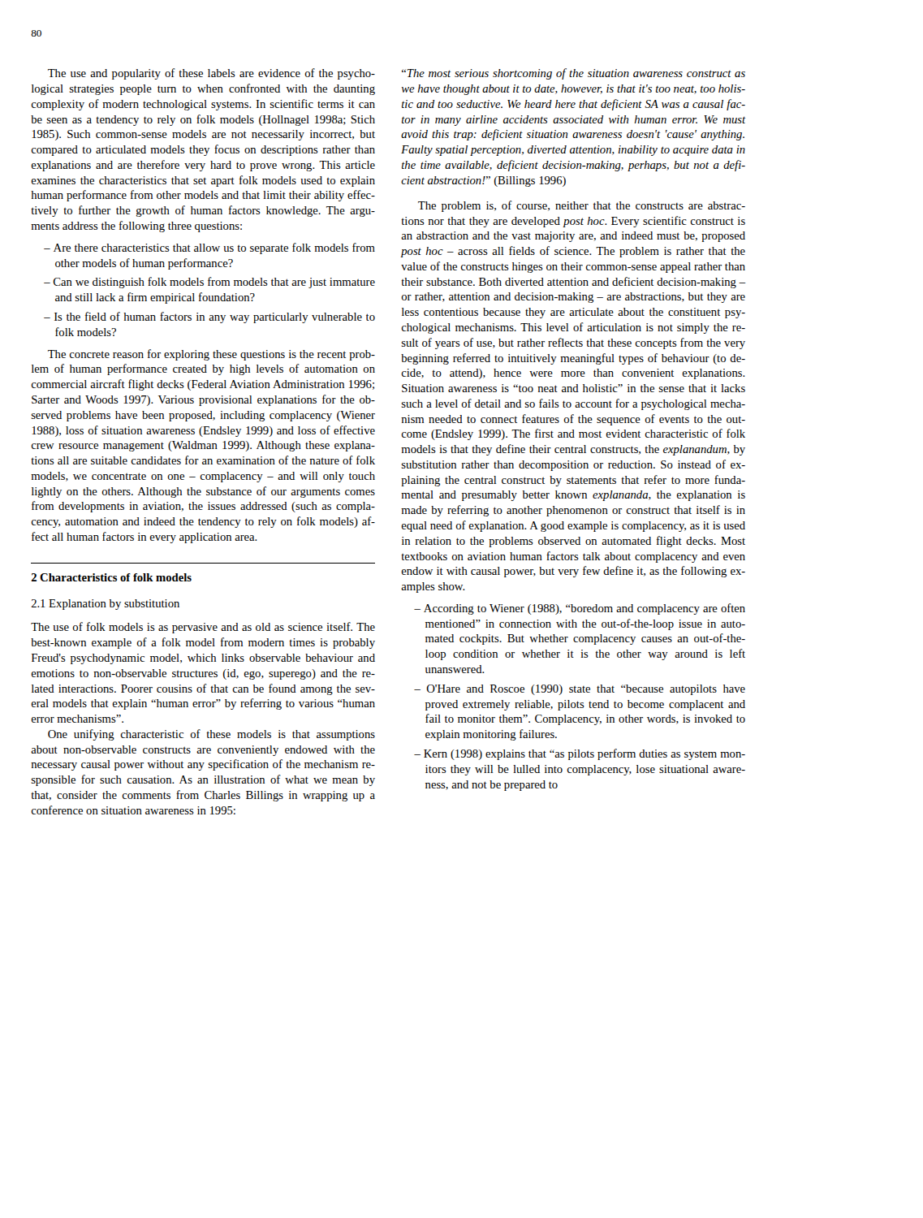80
The use and popularity of these labels are evidence of the psychological strategies people turn to when confronted with the daunting complexity of modern technological systems. In scientific terms it can be seen as a tendency to rely on folk models (Hollnagel 1998a; Stich 1985). Such common-sense models are not necessarily incorrect, but compared to articulated models they focus on descriptions rather than explanations and are therefore very hard to prove wrong. This article examines the characteristics that set apart folk models used to explain human performance from other models and that limit their ability effectively to further the growth of human factors knowledge. The arguments address the following three questions:
Are there characteristics that allow us to separate folk models from other models of human performance?
Can we distinguish folk models from models that are just immature and still lack a firm empirical foundation?
Is the field of human factors in any way particularly vulnerable to folk models?
The concrete reason for exploring these questions is the recent problem of human performance created by high levels of automation on commercial aircraft flight decks (Federal Aviation Administration 1996; Sarter and Woods 1997). Various provisional explanations for the observed problems have been proposed, including complacency (Wiener 1988), loss of situation awareness (Endsley 1999) and loss of effective crew resource management (Waldman 1999). Although these explanations all are suitable candidates for an examination of the nature of folk models, we concentrate on one – complacency – and will only touch lightly on the others. Although the substance of our arguments comes from developments in aviation, the issues addressed (such as complacency, automation and indeed the tendency to rely on folk models) affect all human factors in every application area.
2 Characteristics of folk models
2.1 Explanation by substitution
The use of folk models is as pervasive and as old as science itself. The best-known example of a folk model from modern times is probably Freud's psychodynamic model, which links observable behaviour and emotions to non-observable structures (id, ego, superego) and the related interactions. Poorer cousins of that can be found among the several models that explain “human error” by referring to various “human error mechanisms”.
One unifying characteristic of these models is that assumptions about non-observable constructs are conveniently endowed with the necessary causal power without any specification of the mechanism responsible for such causation. As an illustration of what we mean by that, consider the comments from Charles Billings in wrapping up a conference on situation awareness in 1995:
“The most serious shortcoming of the situation awareness construct as we have thought about it to date, however, is that it's too neat, too holistic and too seductive. We heard here that deficient SA was a causal factor in many airline accidents associated with human error. We must avoid this trap: deficient situation awareness doesn't 'cause' anything. Faulty spatial perception, diverted attention, inability to acquire data in the time available, deficient decision-making, perhaps, but not a deficient abstraction!” (Billings 1996)
The problem is, of course, neither that the constructs are abstractions nor that they are developed post hoc. Every scientific construct is an abstraction and the vast majority are, and indeed must be, proposed post hoc – across all fields of science. The problem is rather that the value of the constructs hinges on their common-sense appeal rather than their substance. Both diverted attention and deficient decision-making – or rather, attention and decision-making – are abstractions, but they are less contentious because they are articulate about the constituent psychological mechanisms. This level of articulation is not simply the result of years of use, but rather reflects that these concepts from the very beginning referred to intuitively meaningful types of behaviour (to decide, to attend), hence were more than convenient explanations. Situation awareness is “too neat and holistic” in the sense that it lacks such a level of detail and so fails to account for a psychological mechanism needed to connect features of the sequence of events to the outcome (Endsley 1999). The first and most evident characteristic of folk models is that they define their central constructs, the explanandum, by substitution rather than decomposition or reduction. So instead of explaining the central construct by statements that refer to more fundamental and presumably better known explananda, the explanation is made by referring to another phenomenon or construct that itself is in equal need of explanation. A good example is complacency, as it is used in relation to the problems observed on automated flight decks. Most textbooks on aviation human factors talk about complacency and even endow it with causal power, but very few define it, as the following examples show.
According to Wiener (1988), “boredom and complacency are often mentioned” in connection with the out-of-the-loop issue in automated cockpits. But whether complacency causes an out-of-the-loop condition or whether it is the other way around is left unanswered.
O'Hare and Roscoe (1990) state that “because autopilots have proved extremely reliable, pilots tend to become complacent and fail to monitor them”. Complacency, in other words, is invoked to explain monitoring failures.
Kern (1998) explains that “as pilots perform duties as system monitors they will be lulled into complacency, lose situational awareness, and not be prepared to